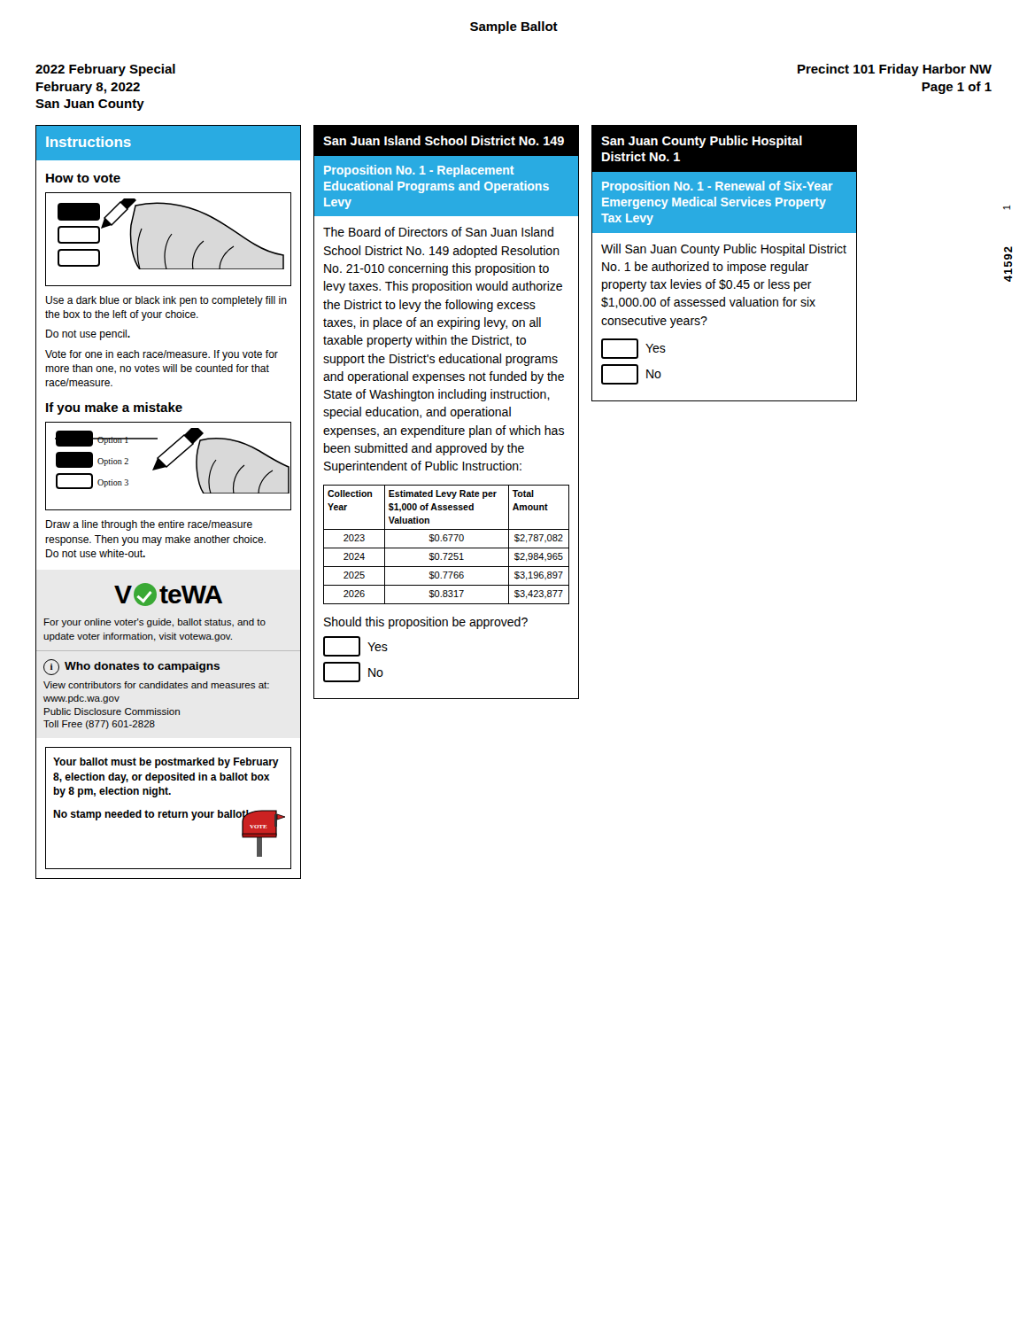Sample Ballot
2022 February Special
February 8, 2022
San Juan County
Precinct 101 Friday Harbor NW
Page 1 of 1
Instructions
How to vote
Use a dark blue or black ink pen to completely fill in the box to the left of your choice.
Do not use pencil.
Vote for one in each race/measure. If you vote for more than one, no votes will be counted for that race/measure.
If you make a mistake
Option 1 Option 2 Option 3
Draw a line through the entire race/measure response. Then you may make another choice.
Do not use white-out.
V teWA
For your online voter's guide, ballot status, and to update voter information, visit votewa.gov.
i Who donates to campaigns
View contributors for candidates and measures at:
www.pdc.wa.gov
Public Disclosure Commission
Toll Free (877) 601-2828
Your ballot must be postmarked by February 8, election day, or deposited in a ballot box by 8 pm, election night.
No stamp needed to return your ballot!
VOTE
San Juan Island School District No. 149
Proposition No. 1 - Replacement Educational Programs and Operations Levy
The Board of Directors of San Juan Island School District No. 149 adopted Resolution No. 21-010 concerning this proposition to levy taxes. This proposition would authorize the District to levy the following excess taxes, in place of an expiring levy, on all taxable property within the District, to support the District's educational programs and operational expenses not funded by the State of Washington including instruction, special education, and operational expenses, an expenditure plan of which has been submitted and approved by the Superintendent of Public Instruction:
| Collection Year | Estimated Levy Rate per $1,000 of Assessed Valuation | Total Amount |
| --- | --- | --- |
| 2023 | $0.6770 | $2,787,082 |
| 2024 | $0.7251 | $2,984,965 |
| 2025 | $0.7766 | $3,196,897 |
| 2026 | $0.8317 | $3,423,877 |
Should this proposition be approved?
Yes
No
San Juan County Public Hospital District No. 1
Proposition No. 1 - Renewal of Six-Year Emergency Medical Services Property Tax Levy
Will San Juan County Public Hospital District No. 1 be authorized to impose regular property tax levies of $0.45 or less per $1,000.00 of assessed valuation for six consecutive years?
Yes
No
1
41592